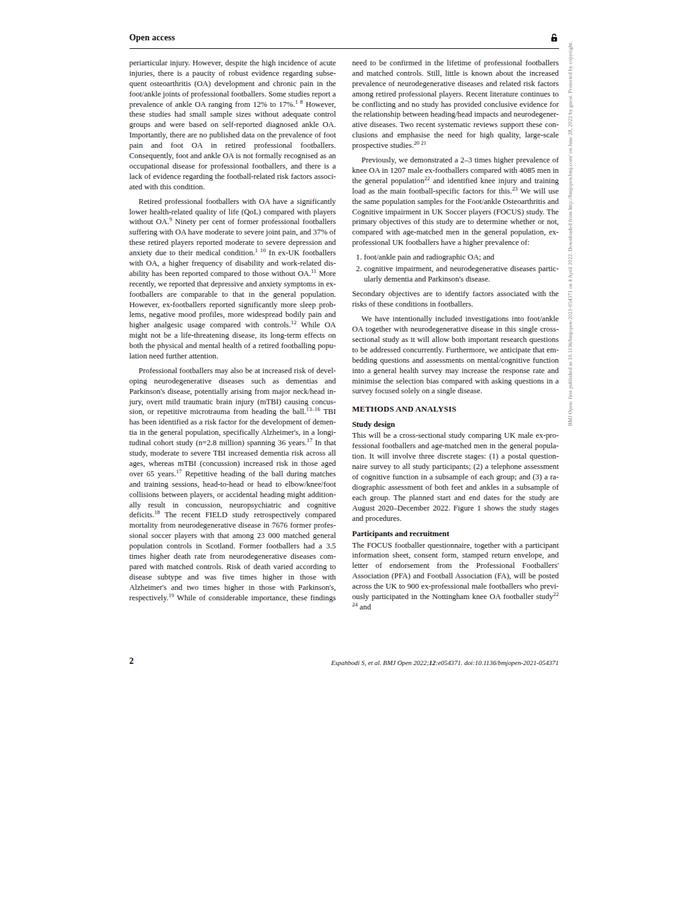Open access
periarticular injury. However, despite the high incidence of acute injuries, there is a paucity of robust evidence regarding subsequent osteoarthritis (OA) development and chronic pain in the foot/ankle joints of professional footballers. Some studies report a prevalence of ankle OA ranging from 12% to 17%.1 8 However, these studies had small sample sizes without adequate control groups and were based on self-reported diagnosed ankle OA. Importantly, there are no published data on the prevalence of foot pain and foot OA in retired professional footballers. Consequently, foot and ankle OA is not formally recognised as an occupational disease for professional footballers, and there is a lack of evidence regarding the football-related risk factors associated with this condition.
Retired professional footballers with OA have a significantly lower health-related quality of life (QoL) compared with players without OA.9 Ninety per cent of former professional footballers suffering with OA have moderate to severe joint pain, and 37% of these retired players reported moderate to severe depression and anxiety due to their medical condition.1 10 In ex-UK footballers with OA, a higher frequency of disability and work-related disability has been reported compared to those without OA.11 More recently, we reported that depressive and anxiety symptoms in ex-footballers are comparable to that in the general population. However, ex-footballers reported significantly more sleep problems, negative mood profiles, more widespread bodily pain and higher analgesic usage compared with controls.12 While OA might not be a life-threatening disease, its long-term effects on both the physical and mental health of a retired footballing population need further attention.
Professional footballers may also be at increased risk of developing neurodegenerative diseases such as dementias and Parkinson's disease, potentially arising from major neck/head injury, overt mild traumatic brain injury (mTBI) causing concussion, or repetitive microtrauma from heading the ball.13–16 TBI has been identified as a risk factor for the development of dementia in the general population, specifically Alzheimer's, in a longitudinal cohort study (n=2.8 million) spanning 36 years.17 In that study, moderate to severe TBI increased dementia risk across all ages, whereas mTBI (concussion) increased risk in those aged over 65 years.17 Repetitive heading of the ball during matches and training sessions, head-to-head or head to elbow/knee/foot collisions between players, or accidental heading might additionally result in concussion, neuropsychiatric and cognitive deficits.18 The recent FIELD study retrospectively compared mortality from neurodegenerative disease in 7676 former professional soccer players with that among 23 000 matched general population controls in Scotland. Former footballers had a 3.5 times higher death rate from neurodegenerative diseases compared with matched controls. Risk of death varied according to disease subtype and was five times higher in those with Alzheimer's and two times higher in those with Parkinson's, respectively.19 While of considerable importance, these findings need to be confirmed in the lifetime of professional footballers and matched controls. Still, little is known about the increased prevalence of neurodegenerative diseases and related risk factors among retired professional players. Recent literature continues to be conflicting and no study has provided conclusive evidence for the relationship between heading/head impacts and neurodegenerative diseases. Two recent systematic reviews support these conclusions and emphasise the need for high quality, large-scale prospective studies.20 21
Previously, we demonstrated a 2–3 times higher prevalence of knee OA in 1207 male ex-footballers compared with 4085 men in the general population22 and identified knee injury and training load as the main football-specific factors for this.23 We will use the same population samples for the Foot/ankle Osteoarthritis and Cognitive impairment in UK Soccer players (FOCUS) study. The primary objectives of this study are to determine whether or not, compared with age-matched men in the general population, ex-professional UK footballers have a higher prevalence of:
foot/ankle pain and radiographic OA; and
cognitive impairment, and neurodegenerative diseases particularly dementia and Parkinson's disease.
Secondary objectives are to identify factors associated with the risks of these conditions in footballers.
We have intentionally included investigations into foot/ankle OA together with neurodegenerative disease in this single cross-sectional study as it will allow both important research questions to be addressed concurrently. Furthermore, we anticipate that embedding questions and assessments on mental/cognitive function into a general health survey may increase the response rate and minimise the selection bias compared with asking questions in a survey focused solely on a single disease.
Methods and analysis
Study design
This will be a cross-sectional study comparing UK male ex-professional footballers and age-matched men in the general population. It will involve three discrete stages: (1) a postal questionnaire survey to all study participants; (2) a telephone assessment of cognitive function in a subsample of each group; and (3) a radiographic assessment of both feet and ankles in a subsample of each group. The planned start and end dates for the study are August 2020–December 2022. Figure 1 shows the study stages and procedures.
Participants and recruitment
The FOCUS footballer questionnaire, together with a participant information sheet, consent form, stamped return envelope, and letter of endorsement from the Professional Footballers' Association (PFA) and Football Association (FA), will be posted across the UK to 900 ex-professional male footballers who previously participated in the Nottingham knee OA footballer study22 24 and
BMJ Open: first published as 10.1136/bmjopen-2021-054371 on 4 April 2022. Downloaded from http://bmjopen.bmj.com/ on June 28, 2022 by guest. Protected by copyright.
2
Espahbodi S, et al. BMJ Open 2022;12:e054371. doi:10.1136/bmjopen-2021-054371